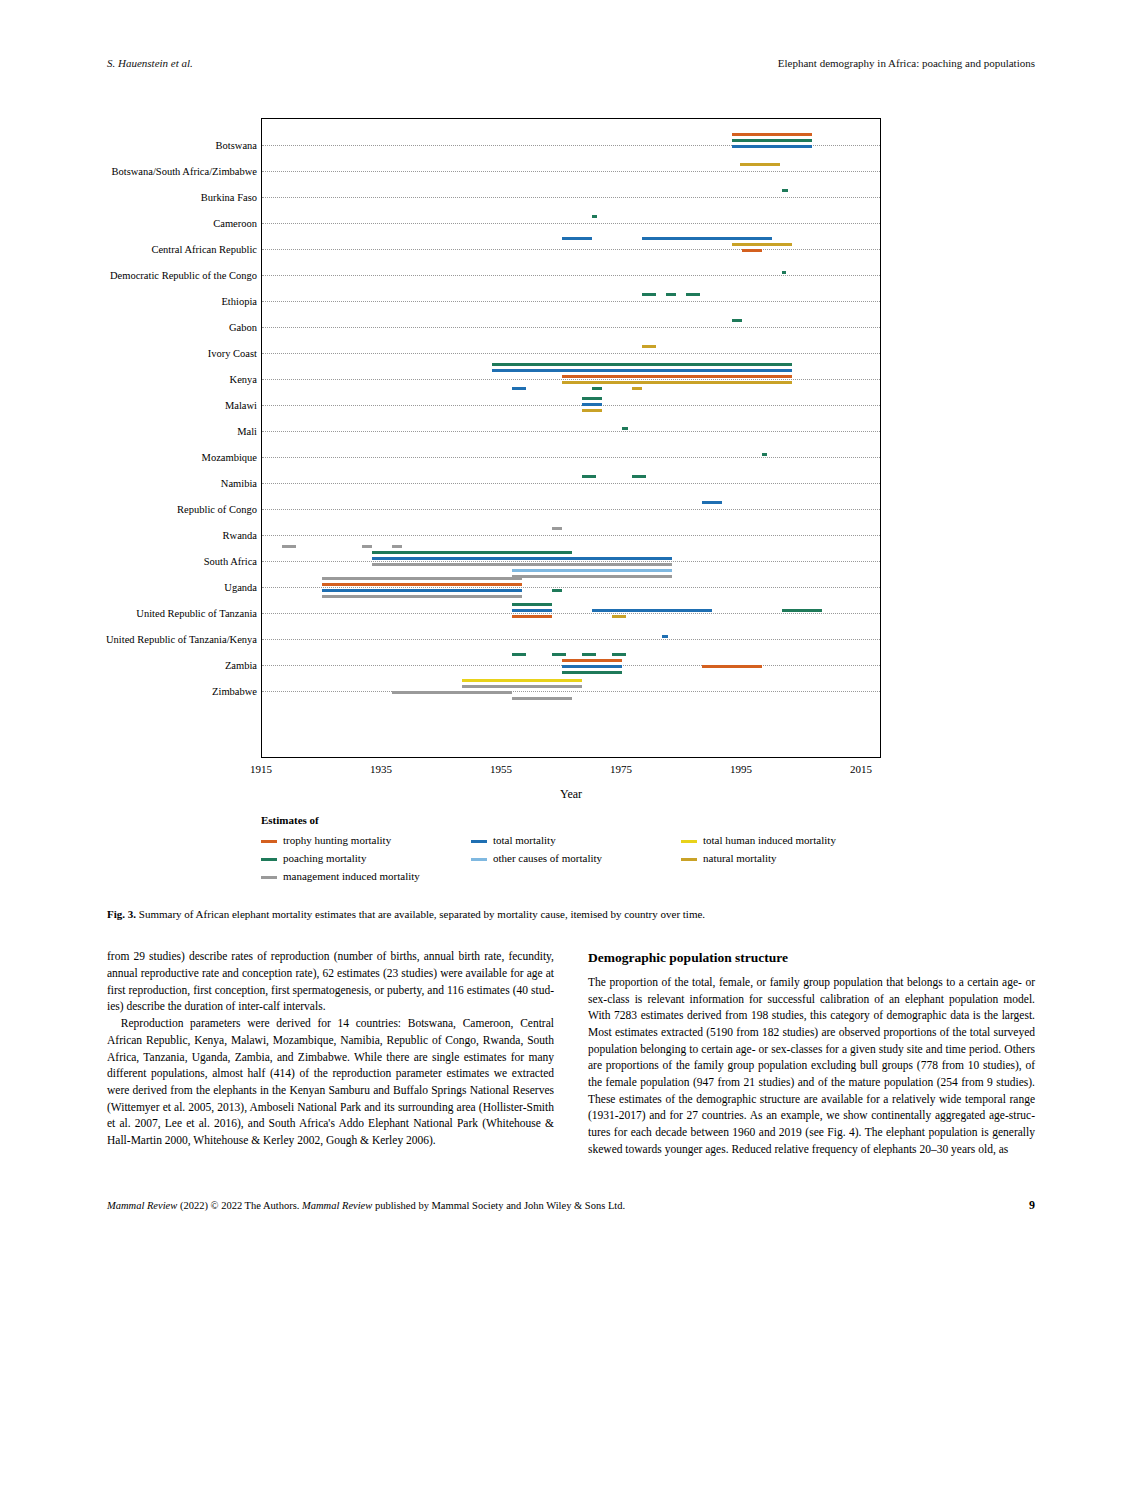S. Hauenstein et al.
Elephant demography in Africa: poaching and populations
Botswana
Botswana/South Africa/Zimbabwe
Burkina Faso
Cameroon
Central African Republic
Democratic Republic of the Congo
Ethiopia
Gabon
Ivory Coast
Kenya
Malawi
Mali
Mozambique
Namibia
Republic of Congo
Rwanda
South Africa
Uganda
United Republic of Tanzania
United Republic of Tanzania/Kenya
Zambia
Zimbabwe
1915 1935 1955 1975 1995 2015
Year
Estimates of
trophy hunting mortality
total mortality
total human induced mortality
poaching mortality
other causes of mortality
natural mortality
management induced mortality
Fig. 3. Summary of African elephant mortality estimates that are available, separated by mortality cause, itemised by country over time.
from 29 studies) describe rates of reproduction (number of births, annual birth rate, fecundity, annual reproductive rate and conception rate), 62 estimates (23 studies) were available for age at first reproduction, first conception, first spermatogenesis, or puberty, and 116 estimates (40 studies) describe the duration of inter-calf intervals.
Reproduction parameters were derived for 14 countries: Botswana, Cameroon, Central African Republic, Kenya, Malawi, Mozambique, Namibia, Republic of Congo, Rwanda, South Africa, Tanzania, Uganda, Zambia, and Zimbabwe. While there are single estimates for many different populations, almost half (414) of the reproduction parameter estimates we extracted were derived from the elephants in the Kenyan Samburu and Buffalo Springs National Reserves (Wittemyer et al. 2005, 2013), Amboseli National Park and its surrounding area (Hollister-Smith et al. 2007, Lee et al. 2016), and South Africa's Addo Elephant National Park (Whitehouse & Hall-Martin 2000, Whitehouse & Kerley 2002, Gough & Kerley 2006).
Demographic population structure
The proportion of the total, female, or family group population that belongs to a certain age- or sex-class is relevant information for successful calibration of an elephant population model. With 7283 estimates derived from 198 studies, this category of demographic data is the largest. Most estimates extracted (5190 from 182 studies) are observed proportions of the total surveyed population belonging to certain age- or sex-classes for a given study site and time period. Others are proportions of the family group population excluding bull groups (778 from 10 studies), of the female population (947 from 21 studies) and of the mature population (254 from 9 studies). These estimates of the demographic structure are available for a relatively wide temporal range (1931-2017) and for 27 countries. As an example, we show continentally aggregated age-structures for each decade between 1960 and 2019 (see Fig. 4). The elephant population is generally skewed towards younger ages. Reduced relative frequency of elephants 20–30 years old, as
Mammal Review (2022) © 2022 The Authors. Mammal Review published by Mammal Society and John Wiley & Sons Ltd.
9